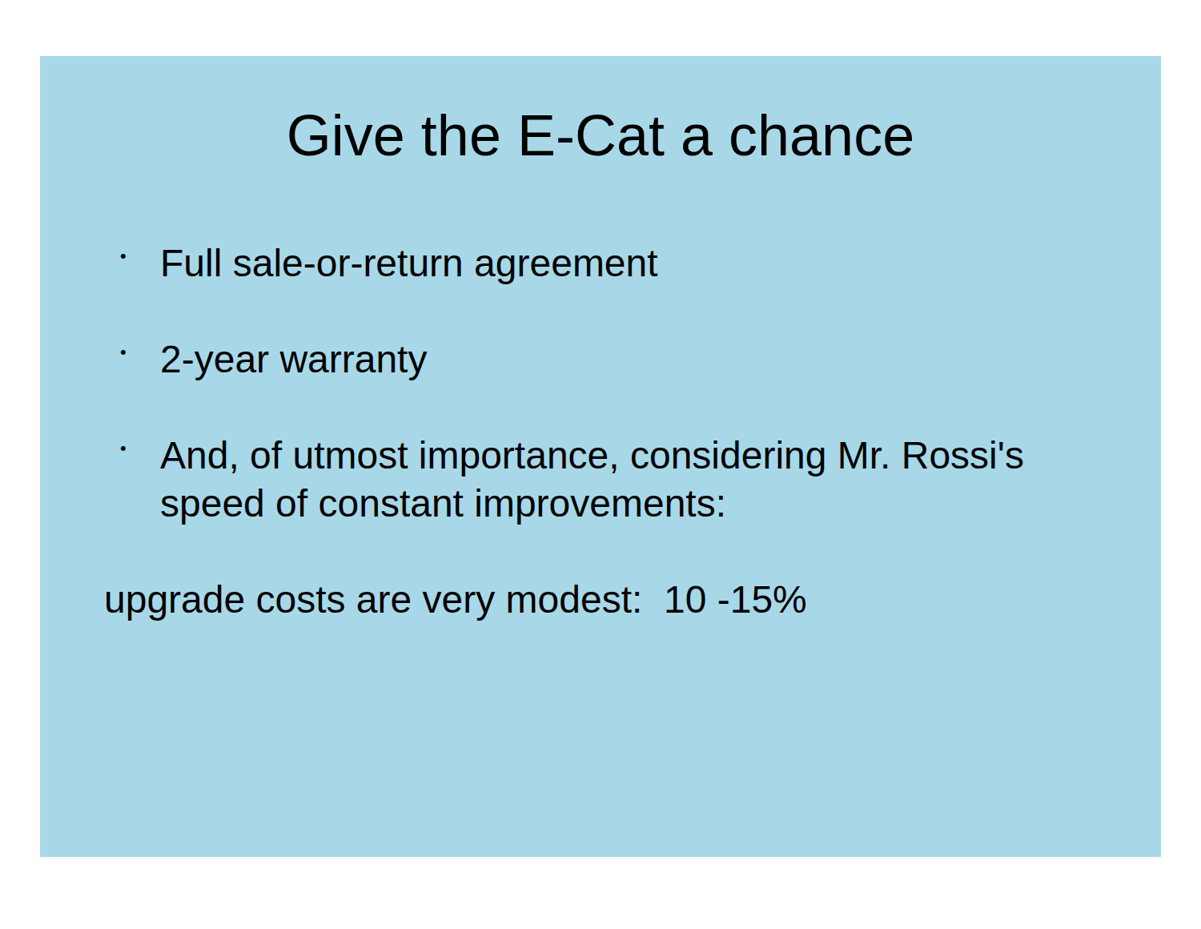Give the E-Cat a chance
Full sale-or-return agreement
2-year warranty
And, of utmost importance, considering Mr. Rossi's speed of constant improvements:
upgrade costs are very modest: 10 -15%